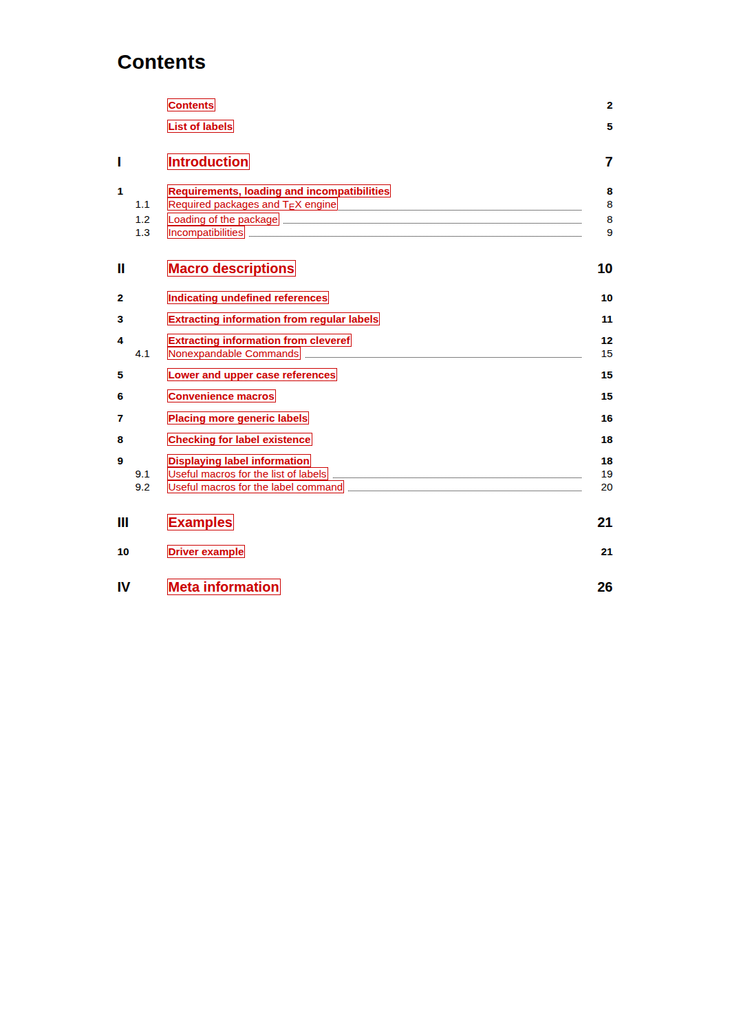Contents
| | Contents | 2 |
| | List of labels | 5 |
| I | Introduction | 7 |
| 1 | Requirements, loading and incompatibilities | 8 |
| 1.1 | Required packages and T E X engine | 8 |
| 1.2 | Loading of the package | 8 |
| 1.3 | Incompatibilities | 9 |
| II | Macro descriptions | 10 |
| 2 | Indicating undefined references | 10 |
| 3 | Extracting information from regular labels | 11 |
| 4 | Extracting information from cleveref | 12 |
| 4.1 | Nonexpandable Commands | 15 |
| 5 | Lower and upper case references | 15 |
| 6 | Convenience macros | 15 |
| 7 | Placing more generic labels | 16 |
| 8 | Checking for label existence | 18 |
| 9 | Displaying label information | 18 |
| 9.1 | Useful macros for the list of labels | 19 |
| 9.2 | Useful macros for the label command | 20 |
| III | Examples | 21 |
| 10 | Driver example | 21 |
| IV | Meta information | 26 |